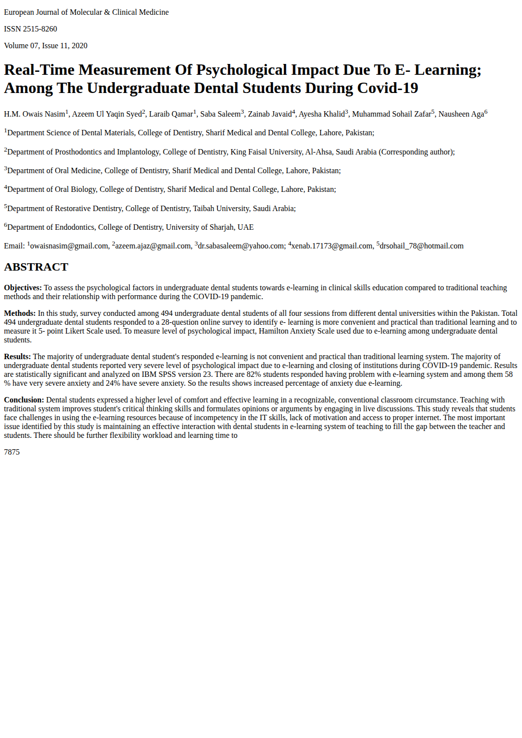European Journal of Molecular & Clinical Medicine
ISSN 2515-8260
Volume 07, Issue 11, 2020
Real-Time Measurement Of Psychological Impact Due To E- Learning; Among The Undergraduate Dental Students During Covid-19
H.M. Owais Nasim1, Azeem Ul Yaqin Syed2, Laraib Qamar1, Saba Saleem3, Zainab Javaid4, Ayesha Khalid3, Muhammad Sohail Zafar5, Nausheen Aga6
1Department Science of Dental Materials, College of Dentistry, Sharif Medical and Dental College, Lahore, Pakistan;
2Department of Prosthodontics and Implantology, College of Dentistry, King Faisal University, Al-Ahsa, Saudi Arabia (Corresponding author);
3Department of Oral Medicine, College of Dentistry, Sharif Medical and Dental College, Lahore, Pakistan;
4Department of Oral Biology, College of Dentistry, Sharif Medical and Dental College, Lahore, Pakistan;
5Department of Restorative Dentistry, College of Dentistry, Taibah University, Saudi Arabia;
6Department of Endodontics, College of Dentistry, University of Sharjah, UAE
Email: 1owaisnasim@gmail.com, 2azeem.ajaz@gmail.com, 3dr.sabasaleem@yahoo.com; 4xenab.17173@gmail.com, 5drsohail_78@hotmail.com
ABSTRACT
Objectives: To assess the psychological factors in undergraduate dental students towards e-learning in clinical skills education compared to traditional teaching methods and their relationship with performance during the COVID-19 pandemic.
Methods: In this study, survey conducted among 494 undergraduate dental students of all four sessions from different dental universities within the Pakistan. Total 494 undergraduate dental students responded to a 28-question online survey to identify e- learning is more convenient and practical than traditional learning and to measure it 5- point Likert Scale used. To measure level of psychological impact, Hamilton Anxiety Scale used due to e-learning among undergraduate dental students.
Results: The majority of undergraduate dental student's responded e-learning is not convenient and practical than traditional learning system. The majority of undergraduate dental students reported very severe level of psychological impact due to e-learning and closing of institutions during COVID-19 pandemic. Results are statistically significant and analyzed on IBM SPSS version 23. There are 82% students responded having problem with e-learning system and among them 58 % have very severe anxiety and 24% have severe anxiety. So the results shows increased percentage of anxiety due e-learning.
Conclusion: Dental students expressed a higher level of comfort and effective learning in a recognizable, conventional classroom circumstance. Teaching with traditional system improves student's critical thinking skills and formulates opinions or arguments by engaging in live discussions. This study reveals that students face challenges in using the e-learning resources because of incompetency in the IT skills, lack of motivation and access to proper internet. The most important issue identified by this study is maintaining an effective interaction with dental students in e-learning system of teaching to fill the gap between the teacher and students. There should be further flexibility workload and learning time to
7875